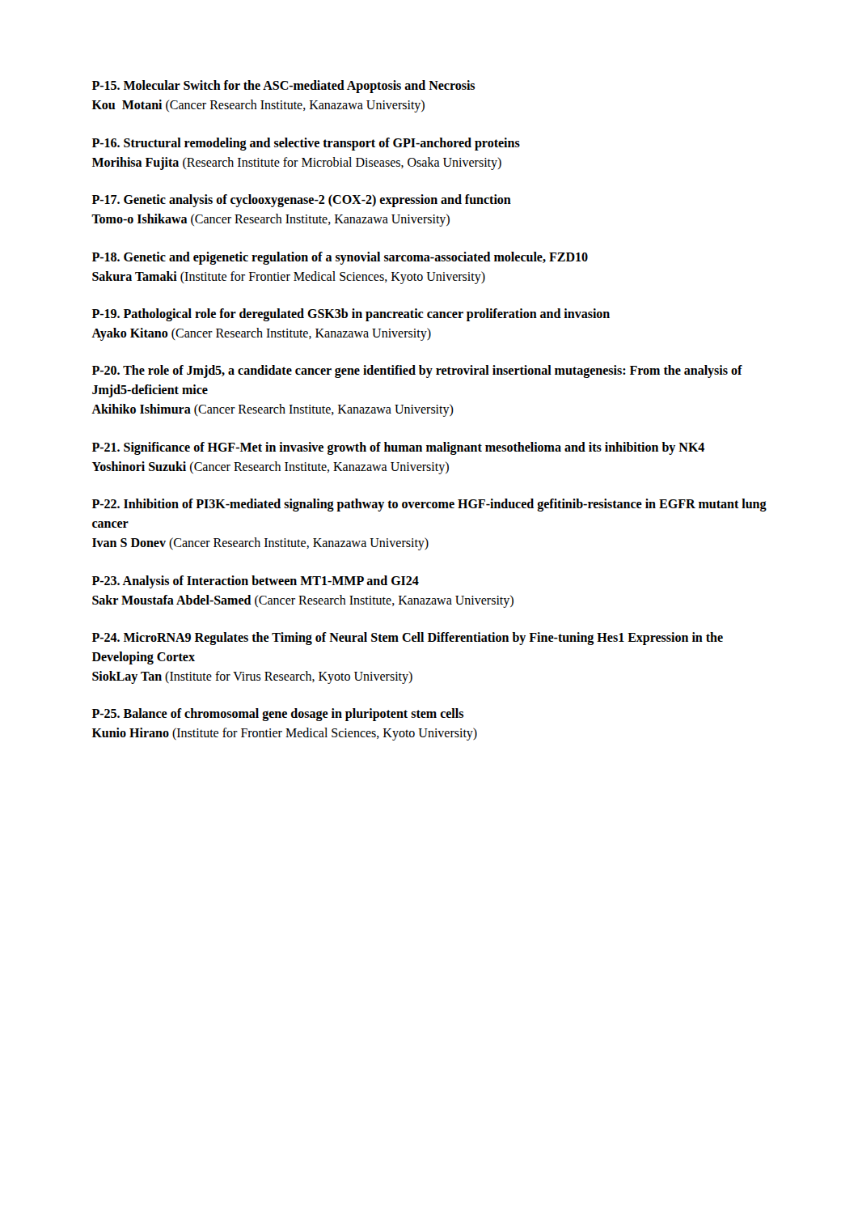P-15. Molecular Switch for the ASC-mediated Apoptosis and Necrosis
Kou Motani (Cancer Research Institute, Kanazawa University)
P-16. Structural remodeling and selective transport of GPI-anchored proteins
Morihisa Fujita (Research Institute for Microbial Diseases, Osaka University)
P-17. Genetic analysis of cyclooxygenase-2 (COX-2) expression and function
Tomo-o Ishikawa (Cancer Research Institute, Kanazawa University)
P-18. Genetic and epigenetic regulation of a synovial sarcoma-associated molecule, FZD10
Sakura Tamaki (Institute for Frontier Medical Sciences, Kyoto University)
P-19. Pathological role for deregulated GSK3b in pancreatic cancer proliferation and invasion
Ayako Kitano (Cancer Research Institute, Kanazawa University)
P-20. The role of Jmjd5, a candidate cancer gene identified by retroviral insertional mutagenesis: From the analysis of Jmjd5-deficient mice
Akihiko Ishimura (Cancer Research Institute, Kanazawa University)
P-21. Significance of HGF-Met in invasive growth of human malignant mesothelioma and its inhibition by NK4
Yoshinori Suzuki (Cancer Research Institute, Kanazawa University)
P-22. Inhibition of PI3K-mediated signaling pathway to overcome HGF-induced gefitinib-resistance in EGFR mutant lung cancer
Ivan S Donev (Cancer Research Institute, Kanazawa University)
P-23. Analysis of Interaction between MT1-MMP and GI24
Sakr Moustafa Abdel-Samed (Cancer Research Institute, Kanazawa University)
P-24. MicroRNA9 Regulates the Timing of Neural Stem Cell Differentiation by Fine-tuning Hes1 Expression in the Developing Cortex
SiokLay Tan (Institute for Virus Research, Kyoto University)
P-25. Balance of chromosomal gene dosage in pluripotent stem cells
Kunio Hirano (Institute for Frontier Medical Sciences, Kyoto University)